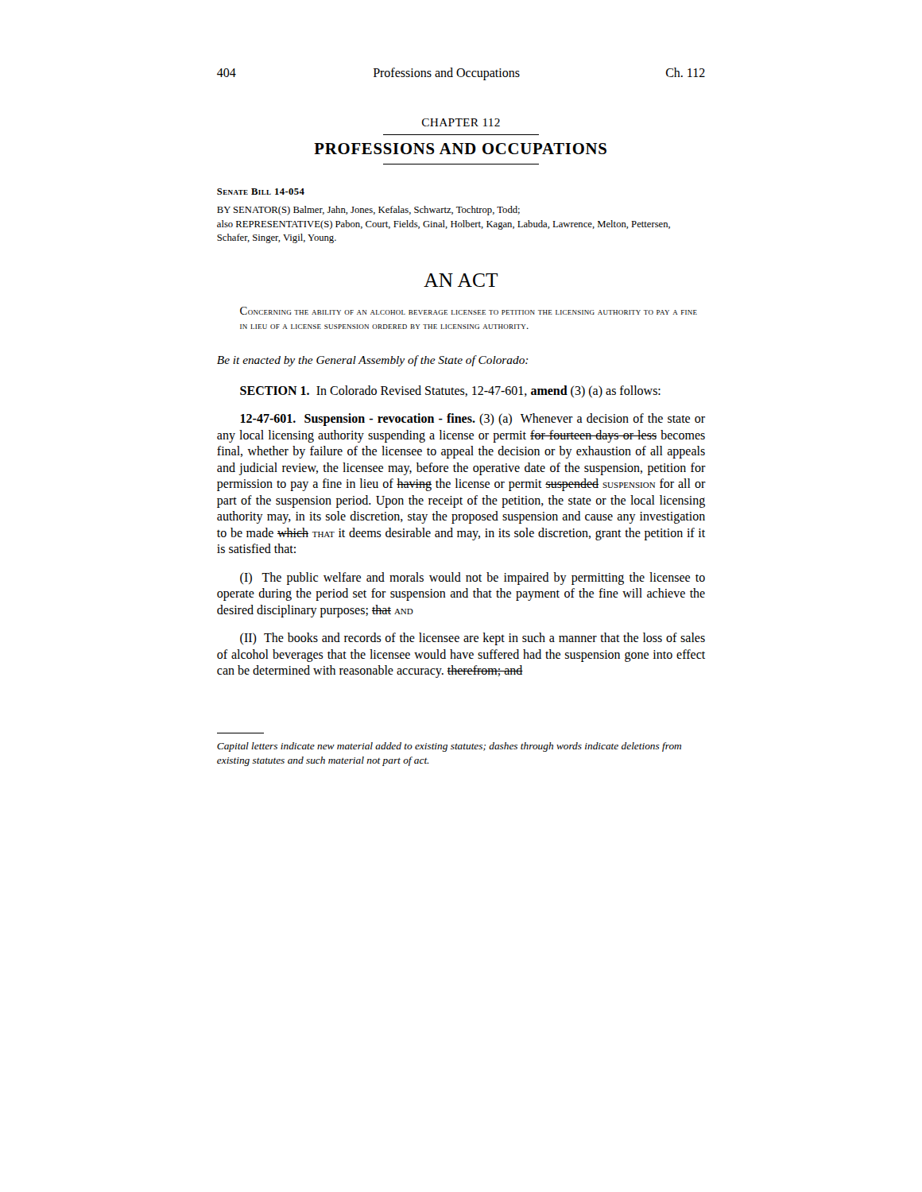404
Professions and Occupations
Ch. 112
CHAPTER 112
Professions and Occupations
Senate Bill 14-054
BY SENATOR(S) Balmer, Jahn, Jones, Kefalas, Schwartz, Tochtrop, Todd;
also REPRESENTATIVE(S) Pabon, Court, Fields, Ginal, Holbert, Kagan, Labuda, Lawrence, Melton, Pettersen, Schafer, Singer, Vigil, Young.
AN ACT
Concerning the ability of an alcohol beverage licensee to petition the licensing authority to pay a fine in lieu of a license suspension ordered by the licensing authority.
Be it enacted by the General Assembly of the State of Colorado:
SECTION 1. In Colorado Revised Statutes, 12-47-601, amend (3) (a) as follows:
12-47-601. Suspension - revocation - fines. (3) (a) Whenever a decision of the state or any local licensing authority suspending a license or permit for fourteen days or less becomes final, whether by failure of the licensee to appeal the decision or by exhaustion of all appeals and judicial review, the licensee may, before the operative date of the suspension, petition for permission to pay a fine in lieu of having the license or permit suspended suspension for all or part of the suspension period. Upon the receipt of the petition, the state or the local licensing authority may, in its sole discretion, stay the proposed suspension and cause any investigation to be made which that it deems desirable and may, in its sole discretion, grant the petition if it is satisfied that:
(I) The public welfare and morals would not be impaired by permitting the licensee to operate during the period set for suspension and that the payment of the fine will achieve the desired disciplinary purposes; that and
(II) The books and records of the licensee are kept in such a manner that the loss of sales of alcohol beverages that the licensee would have suffered had the suspension gone into effect can be determined with reasonable accuracy. therefrom; and
Capital letters indicate new material added to existing statutes; dashes through words indicate deletions from existing statutes and such material not part of act.